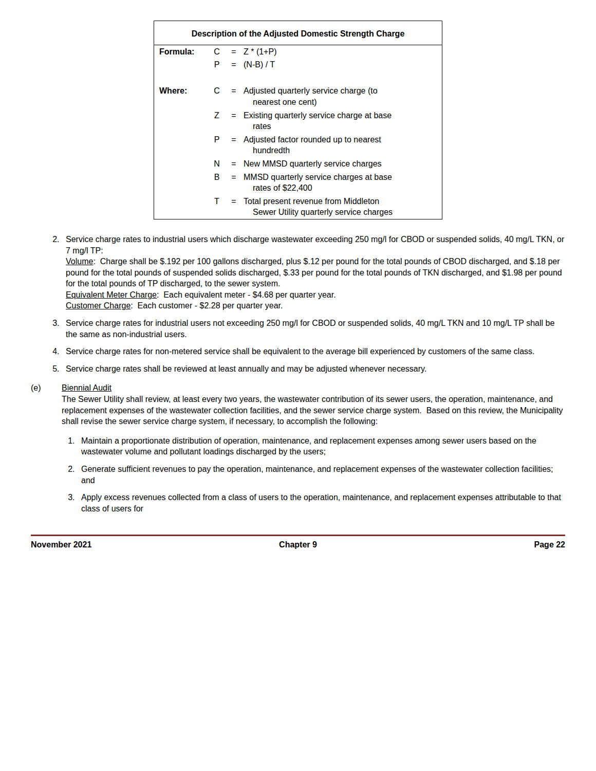Description of the Adjusted Domestic Strength Charge
| Formula: | C | = | Z * (1+P) |
| | P | = | (N-B) / T |
| Where: | C | = | Adjusted quarterly service charge (to nearest one cent) |
| | Z | = | Existing quarterly service charge at base rates |
| | P | = | Adjusted factor rounded up to nearest hundredth |
| | N | = | New MMSD quarterly service charges |
| | B | = | MMSD quarterly service charges at base rates of $22,400 |
| | T | = | Total present revenue from Middleton Sewer Utility quarterly service charges |
Service charge rates to industrial users which discharge wastewater exceeding 250 mg/l for CBOD or suspended solids, 40 mg/L TKN, or 7 mg/l TP:
Volume: Charge shall be $.192 per 100 gallons discharged, plus $.12 per pound for the total pounds of CBOD discharged, and $.18 per pound for the total pounds of suspended solids discharged, $.33 per pound for the total pounds of TKN discharged, and $1.98 per pound for the total pounds of TP discharged, to the sewer system.
Equivalent Meter Charge: Each equivalent meter - $4.68 per quarter year.
Customer Charge: Each customer - $2.28 per quarter year.
Service charge rates for industrial users not exceeding 250 mg/l for CBOD or suspended solids, 40 mg/L TKN and 10 mg/L TP shall be the same as non-industrial users.
Service charge rates for non-metered service shall be equivalent to the average bill experienced by customers of the same class.
Service charge rates shall be reviewed at least annually and may be adjusted whenever necessary.
(e) Biennial Audit
The Sewer Utility shall review, at least every two years, the wastewater contribution of its sewer users, the operation, maintenance, and replacement expenses of the wastewater collection facilities, and the sewer service charge system. Based on this review, the Municipality shall revise the sewer service charge system, if necessary, to accomplish the following:
Maintain a proportionate distribution of operation, maintenance, and replacement expenses among sewer users based on the wastewater volume and pollutant loadings discharged by the users;
Generate sufficient revenues to pay the operation, maintenance, and replacement expenses of the wastewater collection facilities; and
Apply excess revenues collected from a class of users to the operation, maintenance, and replacement expenses attributable to that class of users for
November 2021 Chapter 9 Page 22